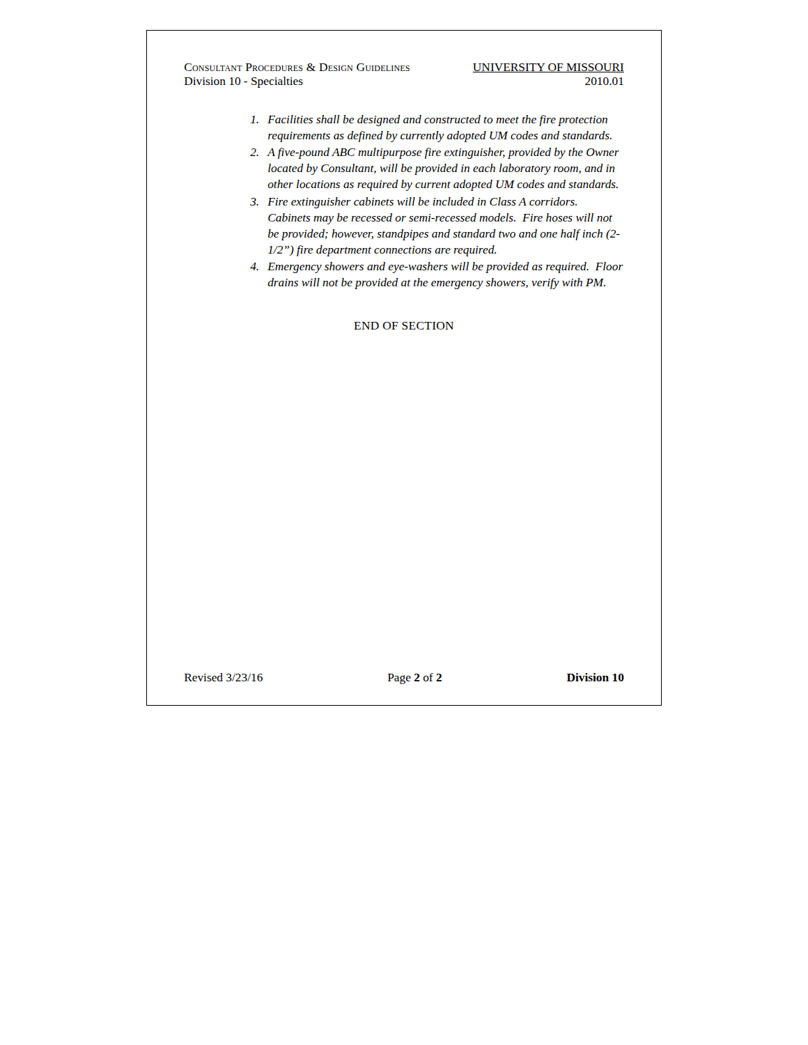Consultant Procedures & Design Guidelines UNIVERSITY OF MISSOURI
Division 10 - Specialties 2010.01
Facilities shall be designed and constructed to meet the fire protection requirements as defined by currently adopted UM codes and standards.
A five-pound ABC multipurpose fire extinguisher, provided by the Owner located by Consultant, will be provided in each laboratory room, and in other locations as required by current adopted UM codes and standards.
Fire extinguisher cabinets will be included in Class A corridors. Cabinets may be recessed or semi-recessed models. Fire hoses will not be provided; however, standpipes and standard two and one half inch (2-1/2”) fire department connections are required.
Emergency showers and eye-washers will be provided as required. Floor drains will not be provided at the emergency showers, verify with PM.
END OF SECTION
Revised 3/23/16 Page 2 of 2 Division 10